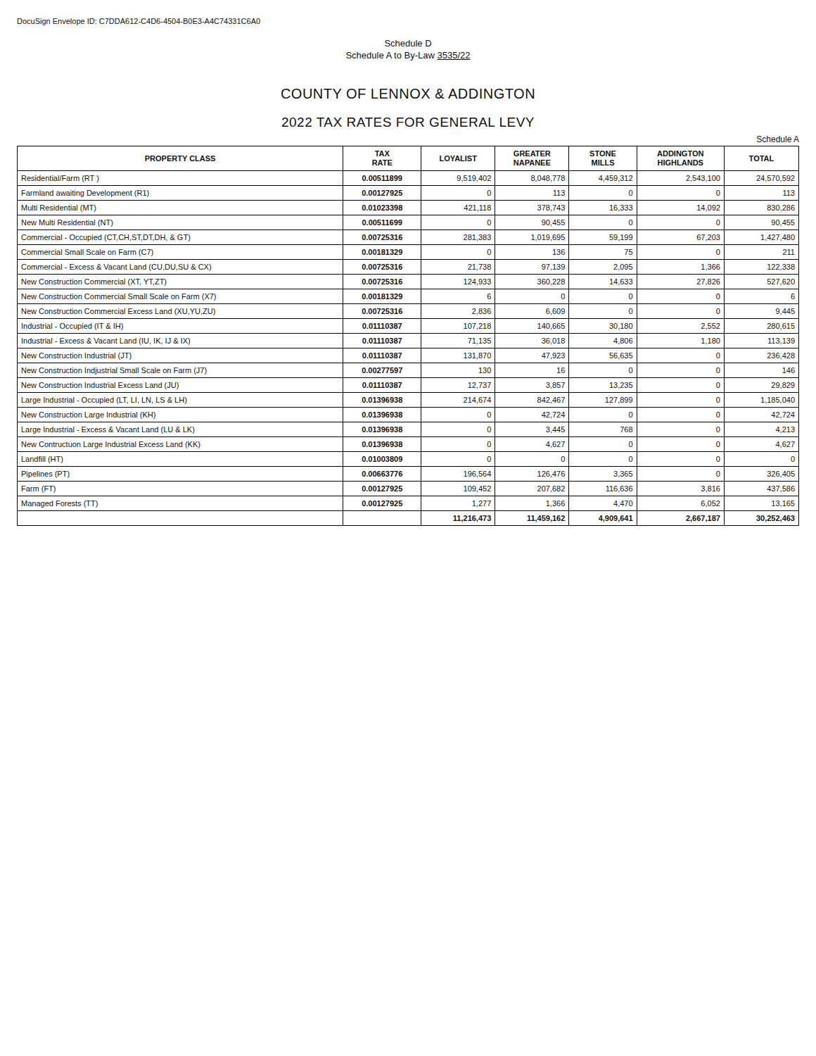DocuSign Envelope ID: C7DDA612-C4D6-4504-B0E3-A4C74331C6A0
Schedule D
Schedule A to By-Law 3535/22
COUNTY OF LENNOX & ADDINGTON
2022 TAX RATES FOR GENERAL LEVY
Schedule A
| PROPERTY CLASS | TAX RATE | LOYALIST | GREATER NAPANEE | STONE MILLS | ADDINGTON HIGHLANDS | TOTAL |
| --- | --- | --- | --- | --- | --- | --- |
| Residential/Farm (RT ) | 0.00511899 | 9,519,402 | 8,048,778 | 4,459,312 | 2,543,100 | 24,570,592 |
| Farmland awaiting Development (R1) | 0.00127925 | 0 | 113 | 0 | 0 | 113 |
| Multi Residential (MT) | 0.01023398 | 421,118 | 378,743 | 16,333 | 14,092 | 830,286 |
| New Multi Residential (NT) | 0.00511699 | 0 | 90,455 | 0 | 0 | 90,455 |
| Commercial - Occupied (CT,CH,ST,DT,DH, & GT) | 0.00725316 | 281,383 | 1,019,695 | 59,199 | 67,203 | 1,427,480 |
| Commercial Small Scale on Farm (C7) | 0.00181329 | 0 | 136 | 75 | 0 | 211 |
| Commercial - Excess & Vacant Land (CU,DU,SU & CX) | 0.00725316 | 21,738 | 97,139 | 2,095 | 1,366 | 122,338 |
| New Construction Commercial (XT, YT,ZT) | 0.00725316 | 124,933 | 360,228 | 14,633 | 27,826 | 527,620 |
| New Construction Commercial Small Scale on Farm (X7) | 0.00181329 | 6 | 0 | 0 | 0 | 6 |
| New Construction Commercial Excess Land (XU,YU,ZU) | 0.00725316 | 2,836 | 6,609 | 0 | 0 | 9,445 |
| Industrial - Occupied (IT & IH) | 0.01110387 | 107,218 | 140,665 | 30,180 | 2,552 | 280,615 |
| Industrial - Excess & Vacant Land (IU, IK, IJ & IX) | 0.01110387 | 71,135 | 36,018 | 4,806 | 1,180 | 113,139 |
| New Construction Industrial (JT) | 0.01110387 | 131,870 | 47,923 | 56,635 | 0 | 236,428 |
| New Construction Indjustrial Small Scale on Farm (J7) | 0.00277597 | 130 | 16 | 0 | 0 | 146 |
| New Construction Industrial Excess Land (JU) | 0.01110387 | 12,737 | 3,857 | 13,235 | 0 | 29,829 |
| Large Industrial - Occupied (LT, LI, LN, LS & LH) | 0.01396938 | 214,674 | 842,467 | 127,899 | 0 | 1,185,040 |
| New Construction Large Industrial (KH) | 0.01396938 | 0 | 42,724 | 0 | 0 | 42,724 |
| Large Industrial - Excess & Vacant Land (LU & LK) | 0.01396938 | 0 | 3,445 | 768 | 0 | 4,213 |
| New Contructuon Large Industrial Excess Land (KK) | 0.01396938 | 0 | 4,627 | 0 | 0 | 4,627 |
| Landfill (HT) | 0.01003809 | 0 | 0 | 0 | 0 | 0 |
| Pipelines (PT) | 0.00663776 | 196,564 | 126,476 | 3,365 | 0 | 326,405 |
| Farm (FT) | 0.00127925 | 109,452 | 207,682 | 116,636 | 3,816 | 437,586 |
| Managed Forests (TT) | 0.00127925 | 1,277 | 1,366 | 4,470 | 6,052 | 13,165 |
| | | 11,216,473 | 11,459,162 | 4,909,641 | 2,667,187 | 30,252,463 |